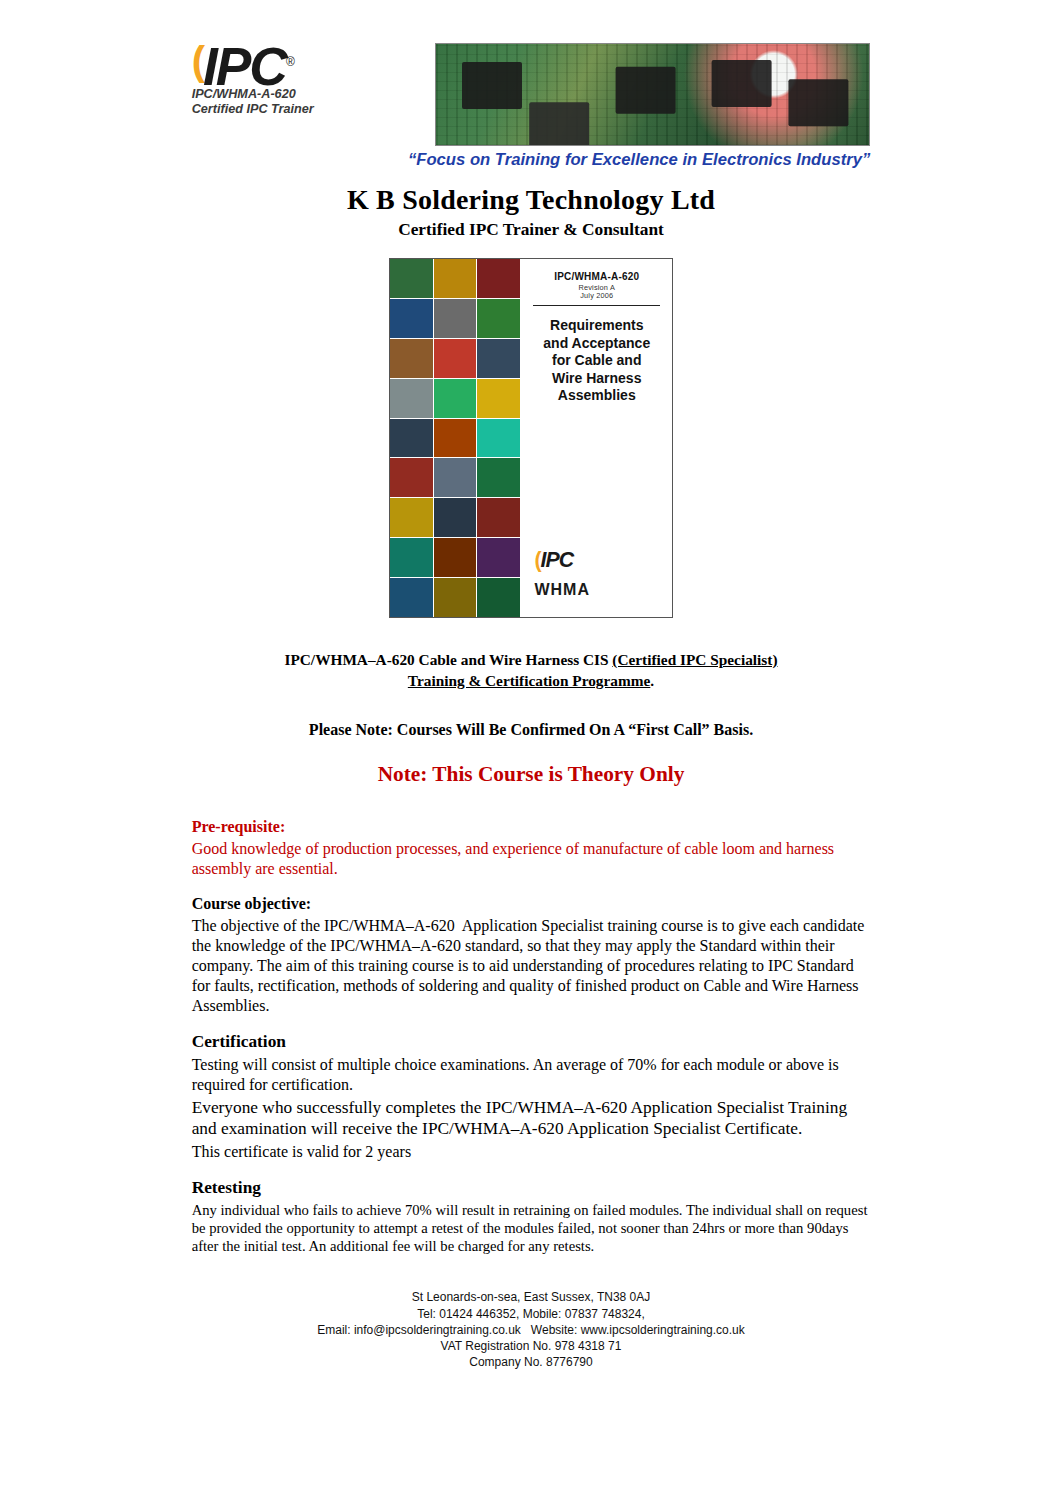(IPC®
IPC/WHMA-A-620 Certified IPC Trainer
“Focus on Training for Excellence in Electronics Industry”
K B Soldering Technology Ltd
Certified IPC Trainer & Consultant
IPC/WHMA-A-620 Revision A
July 2006
Requirements
and Acceptance
for Cable and
Wire Harness
Assemblies
(IPC
WHMA
IPC/WHMA–A-620 Cable and Wire Harness CIS (Certified IPC Specialist)
Training & Certification Programme.
Please Note: Courses Will Be Confirmed On A “First Call” Basis.
Note: This Course is Theory Only
Pre-requisite:
Good knowledge of production processes, and experience of manufacture of cable loom and harness assembly are essential.
Course objective:
The objective of the IPC/WHMA–A-620 Application Specialist training course is to give each candidate the knowledge of the IPC/WHMA–A-620 standard, so that they may apply the Standard within their company. The aim of this training course is to aid understanding of procedures relating to IPC Standard for faults, rectification, methods of soldering and quality of finished product on Cable and Wire Harness Assemblies.
Certification
Testing will consist of multiple choice examinations. An average of 70% for each module or above is required for certification.
Everyone who successfully completes the IPC/WHMA–A-620 Application Specialist Training and examination will receive the IPC/WHMA–A-620 Application Specialist Certificate.
This certificate is valid for 2 years
Retesting
Any individual who fails to achieve 70% will result in retraining on failed modules. The individual shall on request be provided the opportunity to attempt a retest of the modules failed, not sooner than 24hrs or more than 90days after the initial test. An additional fee will be charged for any retests.
St Leonards-on-sea, East Sussex, TN38 0AJ
Tel: 01424 446352, Mobile: 07837 748324,
Email: info@ipcsolderingtraining.co.uk Website: www.ipcsolderingtraining.co.uk
VAT Registration No. 978 4318 71
Company No. 8776790